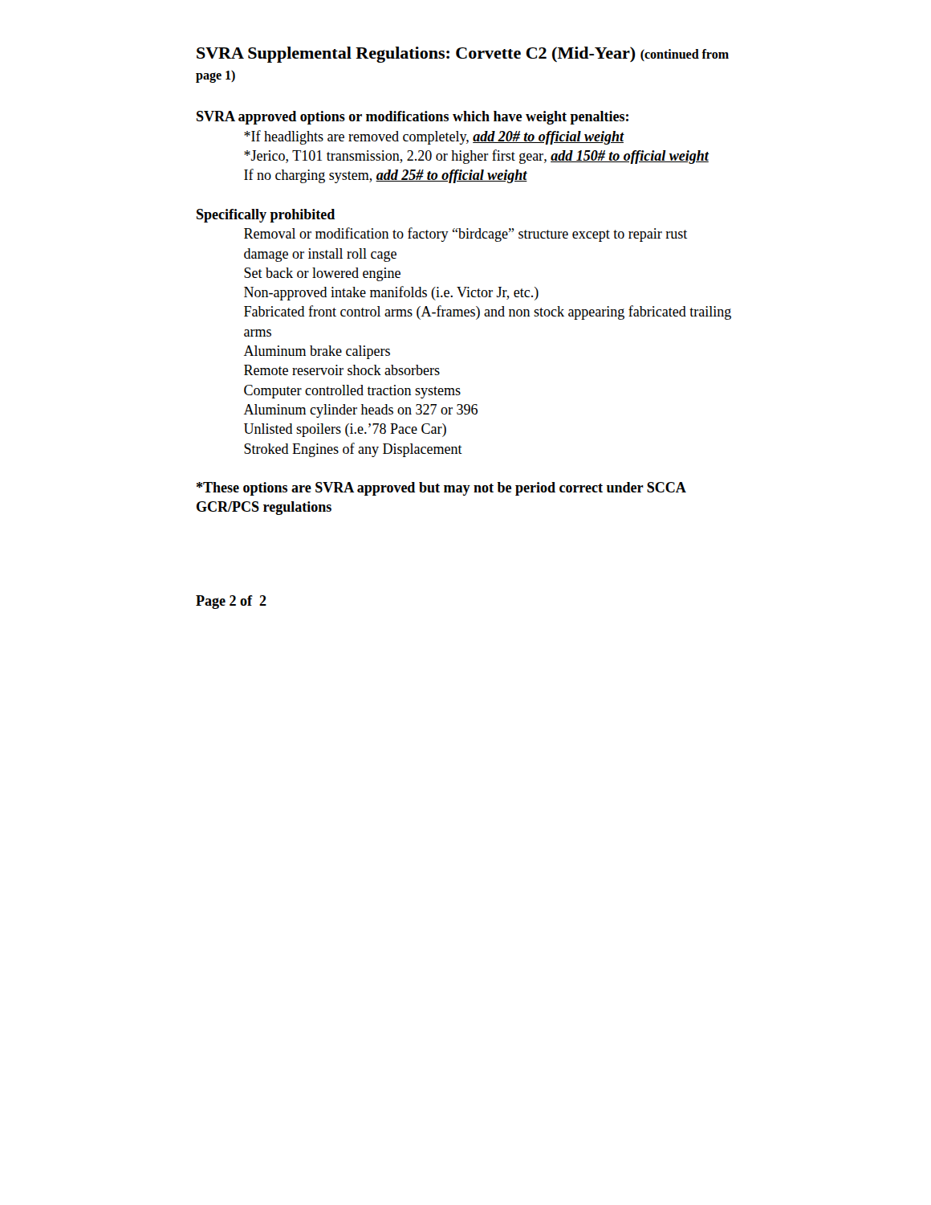SVRA Supplemental Regulations: Corvette C2 (Mid-Year) (continued from page 1)
SVRA approved options or modifications which have weight penalties:
*If headlights are removed completely, add 20# to official weight
*Jerico, T101 transmission, 2.20 or higher first gear, add 150# to official weight
If no charging system, add 25# to official weight
Specifically prohibited
Removal or modification to factory “birdcage” structure except to repair rust damage or install roll cage
Set back or lowered engine
Non-approved intake manifolds (i.e. Victor Jr, etc.)
Fabricated front control arms (A-frames) and non stock appearing fabricated trailing arms
Aluminum brake calipers
Remote reservoir shock absorbers
Computer controlled traction systems
Aluminum cylinder heads on 327 or 396
Unlisted spoilers (i.e.’78 Pace Car)
Stroked Engines of any Displacement
*These options are SVRA approved but may not be period correct under SCCA GCR/PCS regulations
Page 2 of 2